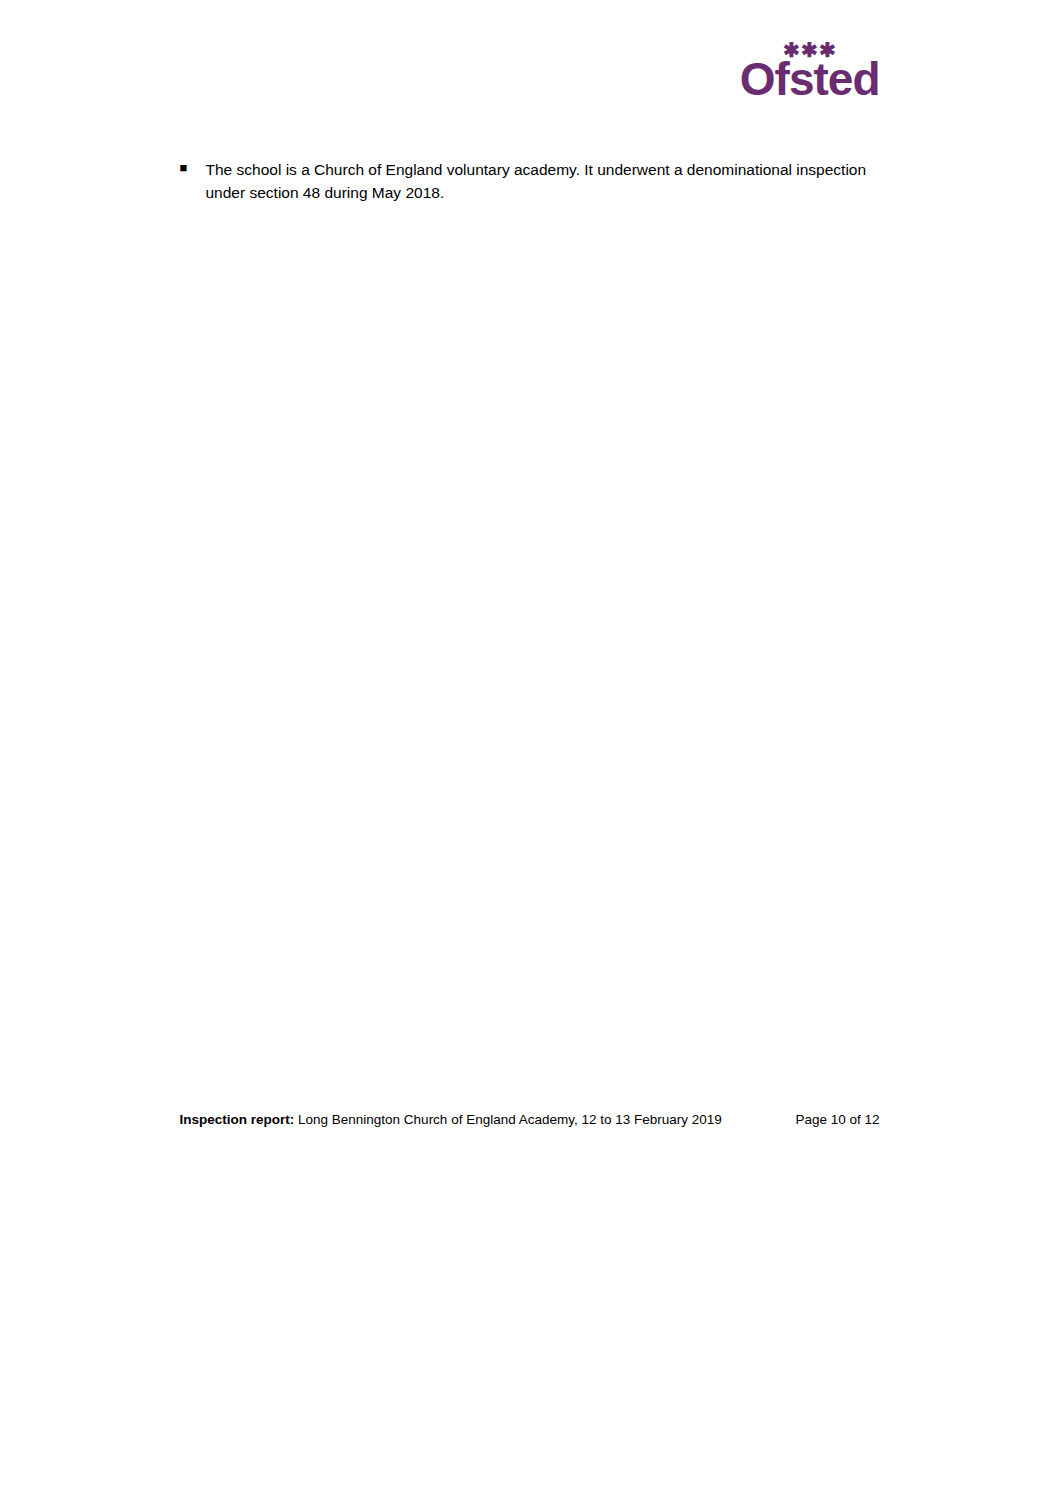✱✱✱
Ofsted
The school is a Church of England voluntary academy. It underwent a denominational inspection under section 48 during May 2018.
Inspection report: Long Bennington Church of England Academy, 12 to 13 February 2019
Page 10 of 12